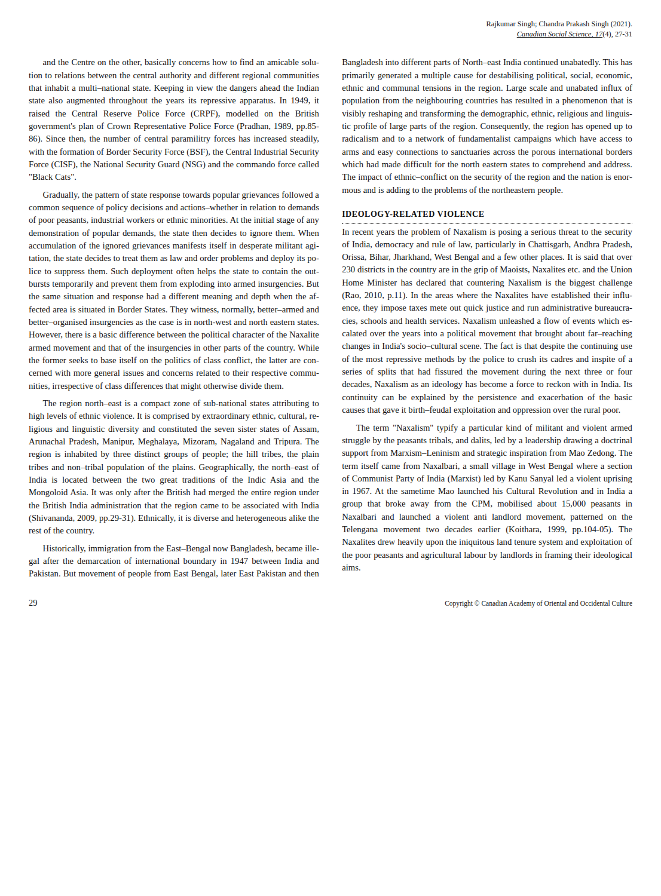Rajkumar Singh; Chandra Prakash Singh (2021).
Canadian Social Science, 17(4), 27-31
and the Centre on the other, basically concerns how to find an amicable solution to relations between the central authority and different regional communities that inhabit a multi–national state. Keeping in view the dangers ahead the Indian state also augmented throughout the years its repressive apparatus. In 1949, it raised the Central Reserve Police Force (CRPF), modelled on the British government's plan of Crown Representative Police Force (Pradhan, 1989, pp.85-86). Since then, the number of central paramilitry forces has increased steadily, with the formation of Border Security Force (BSF), the Central Industrial Security Force (CISF), the National Security Guard (NSG) and the commando force called "Black Cats".
Gradually, the pattern of state response towards popular grievances followed a common sequence of policy decisions and actions–whether in relation to demands of poor peasants, industrial workers or ethnic minorities. At the initial stage of any demonstration of popular demands, the state then decides to ignore them. When accumulation of the ignored grievances manifests itself in desperate militant agitation, the state decides to treat them as law and order problems and deploy its police to suppress them. Such deployment often helps the state to contain the outbursts temporarily and prevent them from exploding into armed insurgencies. But the same situation and response had a different meaning and depth when the affected area is situated in Border States. They witness, normally, better–armed and better–organised insurgencies as the case is in north-west and north eastern states. However, there is a basic difference between the political character of the Naxalite armed movement and that of the insurgencies in other parts of the country. While the former seeks to base itself on the politics of class conflict, the latter are concerned with more general issues and concerns related to their respective communities, irrespective of class differences that might otherwise divide them.
The region north–east is a compact zone of sub-national states attributing to high levels of ethnic violence. It is comprised by extraordinary ethnic, cultural, religious and linguistic diversity and constituted the seven sister states of Assam, Arunachal Pradesh, Manipur, Meghalaya, Mizoram, Nagaland and Tripura. The region is inhabited by three distinct groups of people; the hill tribes, the plain tribes and non–tribal population of the plains. Geographically, the north–east of India is located between the two great traditions of the Indic Asia and the Mongoloid Asia. It was only after the British had merged the entire region under the British India administration that the region came to be associated with India (Shivananda, 2009, pp.29-31). Ethnically, it is diverse and heterogeneous alike the rest of the country.
Historically, immigration from the East–Bengal now Bangladesh, became illegal after the demarcation of international boundary in 1947 between India and Pakistan. But movement of people from East Bengal, later East Pakistan and then Bangladesh into different parts of North–east India continued unabatedly. This has primarily generated a multiple cause for destabilising political, social, economic, ethnic and communal tensions in the region. Large scale and unabated influx of population from the neighbouring countries has resulted in a phenomenon that is visibly reshaping and transforming the demographic, ethnic, religious and linguistic profile of large parts of the region. Consequently, the region has opened up to radicalism and to a network of fundamentalist campaigns which have access to arms and easy connections to sanctuaries across the porous international borders which had made difficult for the north eastern states to comprehend and address. The impact of ethnic–conflict on the security of the region and the nation is enormous and is adding to the problems of the northeastern people.
Ideology-Related Violence
In recent years the problem of Naxalism is posing a serious threat to the security of India, democracy and rule of law, particularly in Chattisgarh, Andhra Pradesh, Orissa, Bihar, Jharkhand, West Bengal and a few other places. It is said that over 230 districts in the country are in the grip of Maoists, Naxalites etc. and the Union Home Minister has declared that countering Naxalism is the biggest challenge (Rao, 2010, p.11). In the areas where the Naxalites have established their influence, they impose taxes mete out quick justice and run administrative bureaucracies, schools and health services. Naxalism unleashed a flow of events which escalated over the years into a political movement that brought about far–reaching changes in India's socio–cultural scene. The fact is that despite the continuing use of the most repressive methods by the police to crush its cadres and inspite of a series of splits that had fissured the movement during the next three or four decades, Naxalism as an ideology has become a force to reckon with in India. Its continuity can be explained by the persistence and exacerbation of the basic causes that gave it birth–feudal exploitation and oppression over the rural poor.
The term "Naxalism" typify a particular kind of militant and violent armed struggle by the peasants tribals, and dalits, led by a leadership drawing a doctrinal support from Marxism–Leninism and strategic inspiration from Mao Zedong. The term itself came from Naxalbari, a small village in West Bengal where a section of Communist Party of India (Marxist) led by Kanu Sanyal led a violent uprising in 1967. At the sametime Mao launched his Cultural Revolution and in India a group that broke away from the CPM, mobilised about 15,000 peasants in Naxalbari and launched a violent anti landlord movement, patterned on the Telengana movement two decades earlier (Koithara, 1999, pp.104-05). The Naxalites drew heavily upon the iniquitous land tenure system and exploitation of the poor peasants and agricultural labour by landlords in framing their ideological aims.
29 Copyright © Canadian Academy of Oriental and Occidental Culture